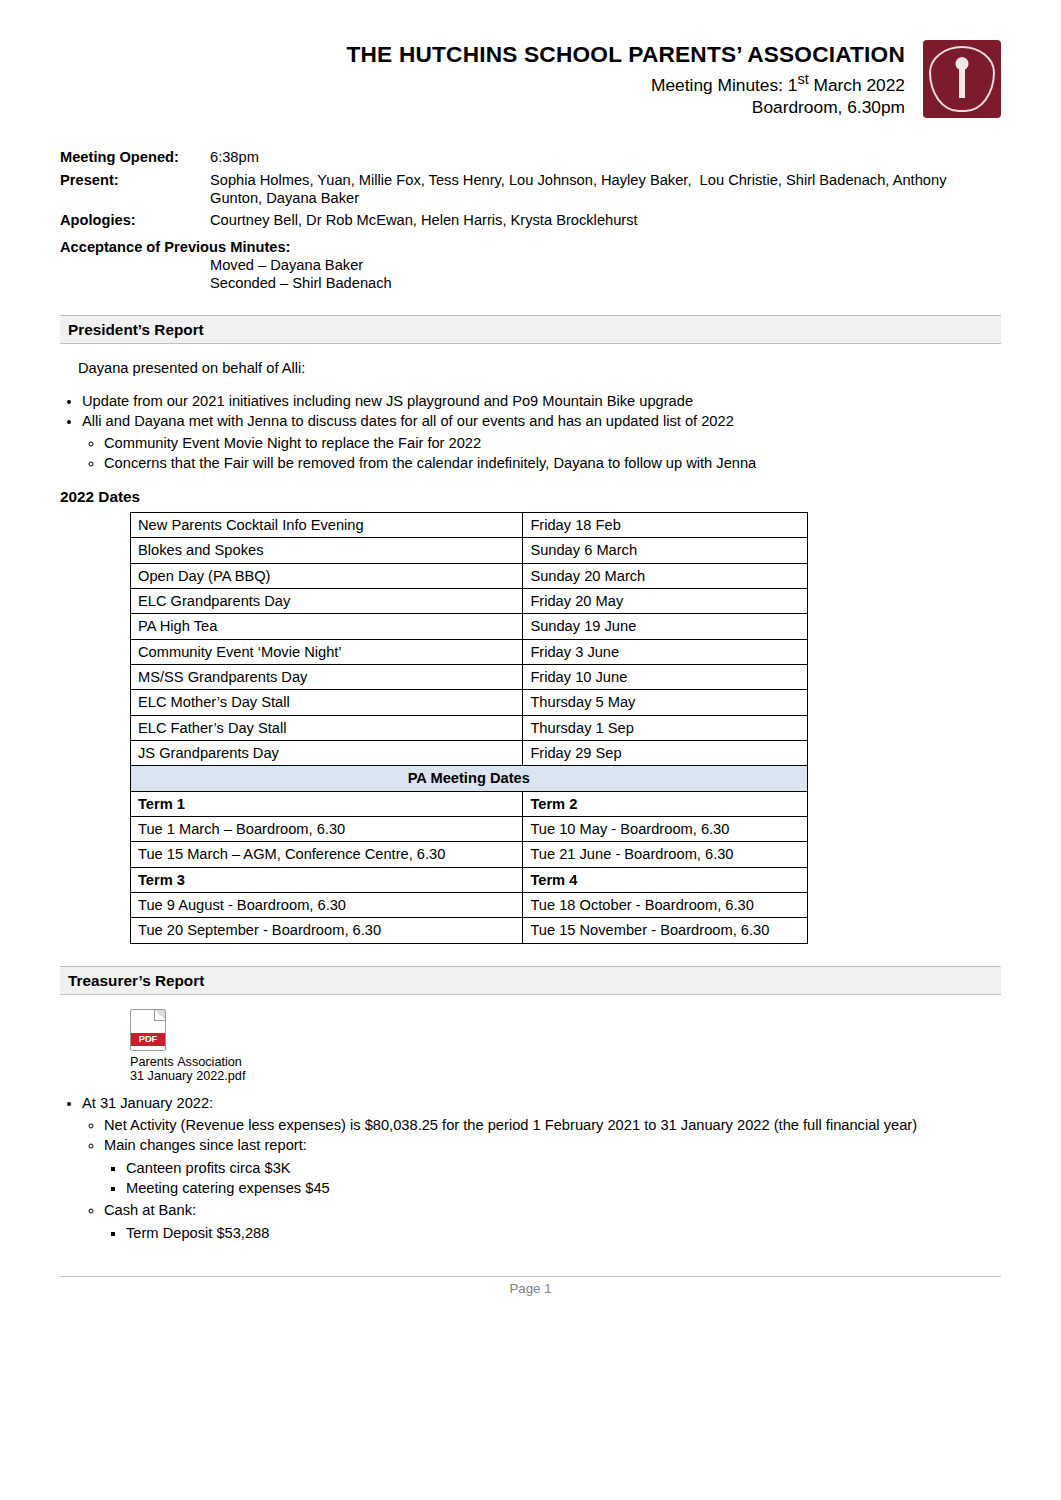THE HUTCHINS SCHOOL PARENTS’ ASSOCIATION
Meeting Minutes: 1st March 2022
Boardroom, 6.30pm
| Meeting Opened: | 6:38pm |
| Present: | Sophia Holmes, Yuan, Millie Fox, Tess Henry, Lou Johnson, Hayley Baker, Lou Christie, Shirl Badenach, Anthony Gunton, Dayana Baker |
| Apologies: | Courtney Bell, Dr Rob McEwan, Helen Harris, Krysta Brocklehurst |
Acceptance of Previous Minutes:
Moved – Dayana Baker
Seconded – Shirl Badenach
President’s Report
Dayana presented on behalf of Alli:
Update from our 2021 initiatives including new JS playground and Po9 Mountain Bike upgrade
Alli and Dayana met with Jenna to discuss dates for all of our events and has an updated list of 2022
Community Event Movie Night to replace the Fair for 2022
Concerns that the Fair will be removed from the calendar indefinitely, Dayana to follow up with Jenna
2022 Dates
| New Parents Cocktail Info Evening | Friday 18 Feb |
| Blokes and Spokes | Sunday 6 March |
| Open Day (PA BBQ) | Sunday 20 March |
| ELC Grandparents Day | Friday 20 May |
| PA High Tea | Sunday 19 June |
| Community Event ‘Movie Night’ | Friday 3 June |
| MS/SS Grandparents Day | Friday 10 June |
| ELC Mother’s Day Stall | Thursday 5 May |
| ELC Father’s Day Stall | Thursday 1 Sep |
| JS Grandparents Day | Friday 29 Sep |
| PA Meeting Dates |
| Term 1 | Term 2 |
| Tue 1 March – Boardroom, 6.30 | Tue 10 May - Boardroom, 6.30 |
| Tue 15 March – AGM, Conference Centre, 6.30 | Tue 21 June - Boardroom, 6.30 |
| Term 3 | Term 4 |
| Tue 9 August - Boardroom, 6.30 | Tue 18 October - Boardroom, 6.30 |
| Tue 20 September - Boardroom, 6.30 | Tue 15 November - Boardroom, 6.30 |
Treasurer’s Report
Parents Association
31 January 2022.pdf
At 31 January 2022:
Net Activity (Revenue less expenses) is $80,038.25 for the period 1 February 2021 to 31 January 2022 (the full financial year)
Main changes since last report:
Canteen profits circa $3K
Meeting catering expenses $45
Cash at Bank:
Term Deposit $53,288
Page 1